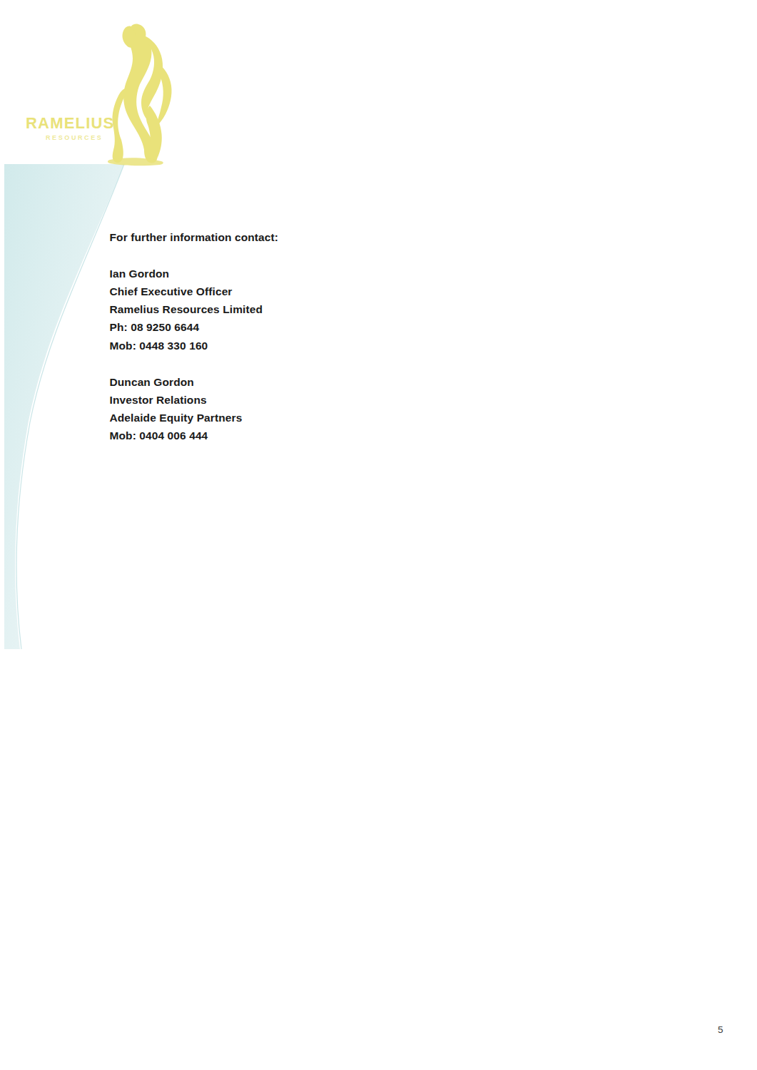RAMELIUS RESOURCES
For further information contact:
Ian Gordon
Chief Executive Officer
Ramelius Resources Limited
Ph: 08 9250 6644
Mob: 0448 330 160
Duncan Gordon
Investor Relations
Adelaide Equity Partners
Mob: 0404 006 444
5